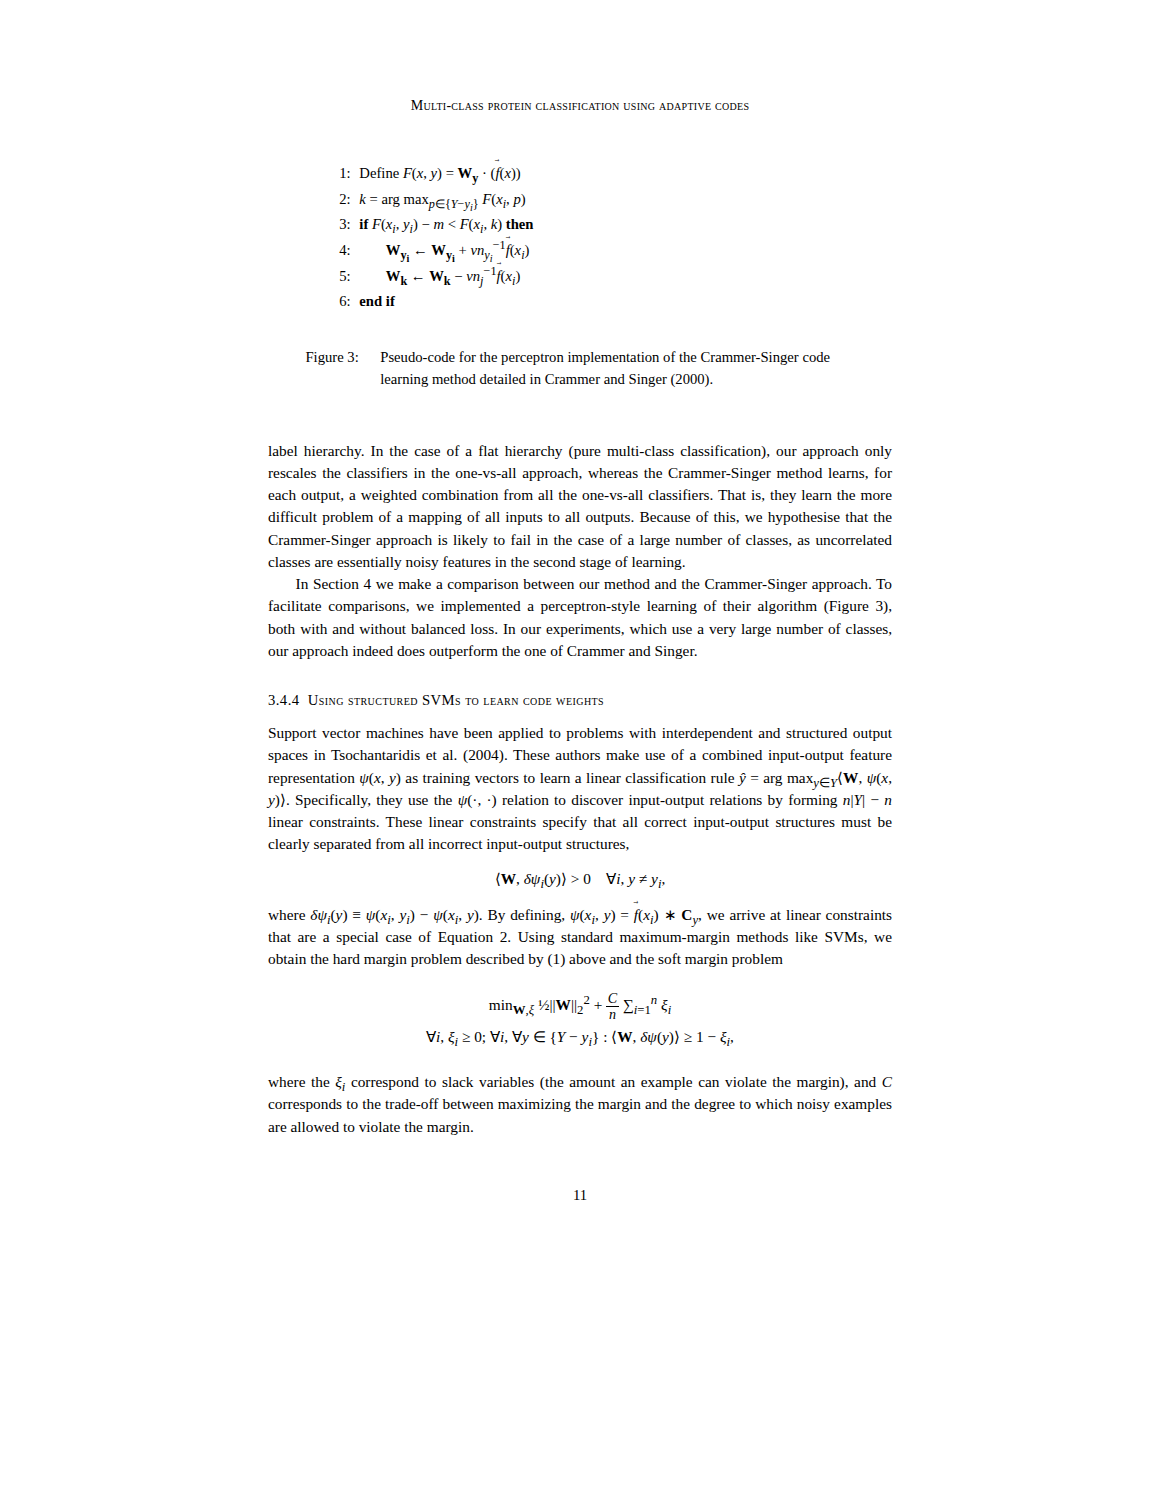Multi-class protein classification using adaptive codes
Define F(x, y) = Wy · (f(x))
k = arg maxp∈{Y−yi} F(xi, p)
if F(xi, yi) − m < F(xi, k) then
Wyi ← Wyi + νnyi−1f(xi)
Wk ← Wk − νnj−1f(xi)
end if
Figure 3: Pseudo-code for the perceptron implementation of the Crammer-Singer code learning method detailed in Crammer and Singer (2000).
label hierarchy. In the case of a flat hierarchy (pure multi-class classification), our approach only rescales the classifiers in the one-vs-all approach, whereas the Crammer-Singer method learns, for each output, a weighted combination from all the one-vs-all classifiers. That is, they learn the more difficult problem of a mapping of all inputs to all outputs. Because of this, we hypothesise that the Crammer-Singer approach is likely to fail in the case of a large number of classes, as uncorrelated classes are essentially noisy features in the second stage of learning.
In Section 4 we make a comparison between our method and the Crammer-Singer approach. To facilitate comparisons, we implemented a perceptron-style learning of their algorithm (Figure 3), both with and without balanced loss. In our experiments, which use a very large number of classes, our approach indeed does outperform the one of Crammer and Singer.
3.4.4 Using structured SVMs to learn code weights
Support vector machines have been applied to problems with interdependent and structured output spaces in Tsochantaridis et al. (2004). These authors make use of a combined input-output feature representation ψ(x, y) as training vectors to learn a linear classification rule ŷ = arg maxy∈Y⟨W, ψ(x, y)⟩. Specifically, they use the ψ(·, ·) relation to discover input-output relations by forming n|Y| − n linear constraints. These linear constraints specify that all correct input-output structures must be clearly separated from all incorrect input-output structures,
⟨W, δψi(y)⟩ > 0 ∀i, y ≠ yi,
where δψi(y) ≡ ψ(xi, yi) − ψ(xi, y). By defining, ψ(xi, y) = f(xi) ∗ Cy, we arrive at linear constraints that are a special case of Equation 2. Using standard maximum-margin methods like SVMs, we obtain the hard margin problem described by (1) above and the soft margin problem
minW,ξ ½||W||22 + Cn ∑i=1n ξi
∀i, ξi ≥ 0; ∀i, ∀y ∈ {Y − yi} : ⟨W, δψ(y)⟩ ≥ 1 − ξi,
where the ξi correspond to slack variables (the amount an example can violate the margin), and C corresponds to the trade-off between maximizing the margin and the degree to which noisy examples are allowed to violate the margin.
11